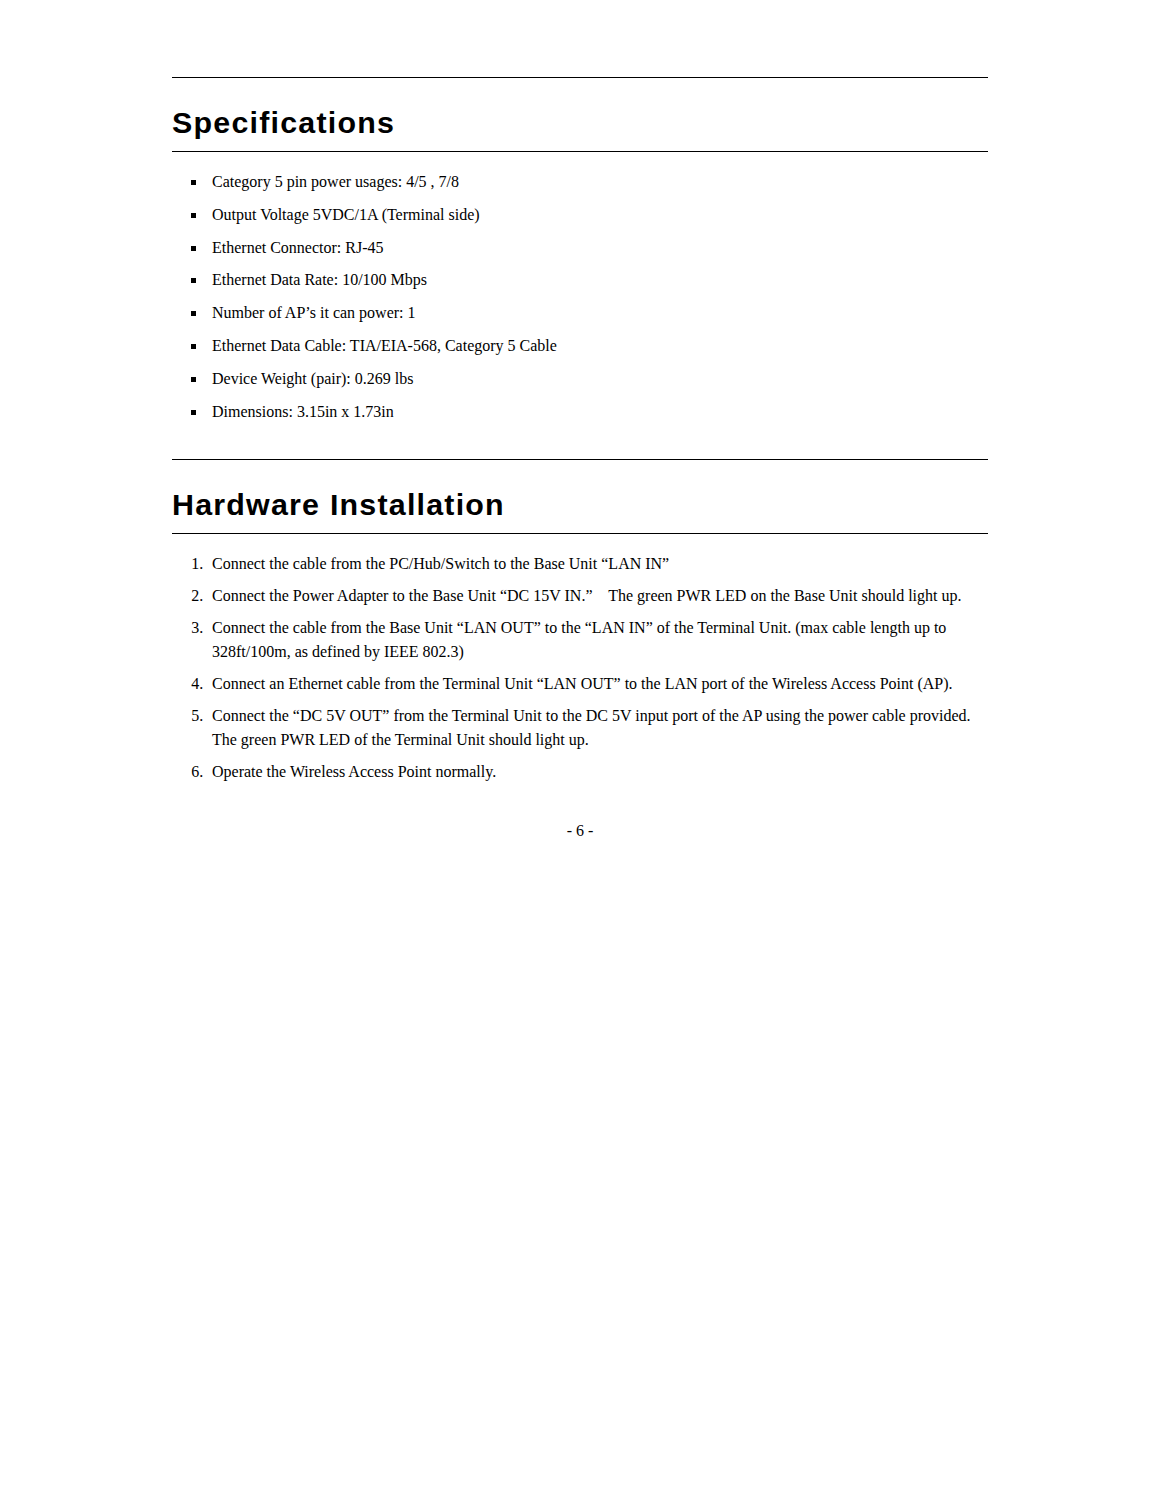Specifications
Category 5 pin power usages: 4/5 , 7/8
Output Voltage 5VDC/1A (Terminal side)
Ethernet Connector: RJ-45
Ethernet Data Rate: 10/100 Mbps
Number of AP’s it can power: 1
Ethernet Data Cable: TIA/EIA-568, Category 5 Cable
Device Weight (pair): 0.269 lbs
Dimensions: 3.15in x 1.73in
Hardware Installation
Connect the cable from the PC/Hub/Switch to the Base Unit “LAN IN”
Connect the Power Adapter to the Base Unit “DC 15V IN.” The green PWR LED on the Base Unit should light up.
Connect the cable from the Base Unit “LAN OUT” to the “LAN IN” of the Terminal Unit. (max cable length up to 328ft/100m, as defined by IEEE 802.3)
Connect an Ethernet cable from the Terminal Unit “LAN OUT” to the LAN port of the Wireless Access Point (AP).
Connect the “DC 5V OUT” from the Terminal Unit to the DC 5V input port of the AP using the power cable provided. The green PWR LED of the Terminal Unit should light up.
Operate the Wireless Access Point normally.
- 6 -